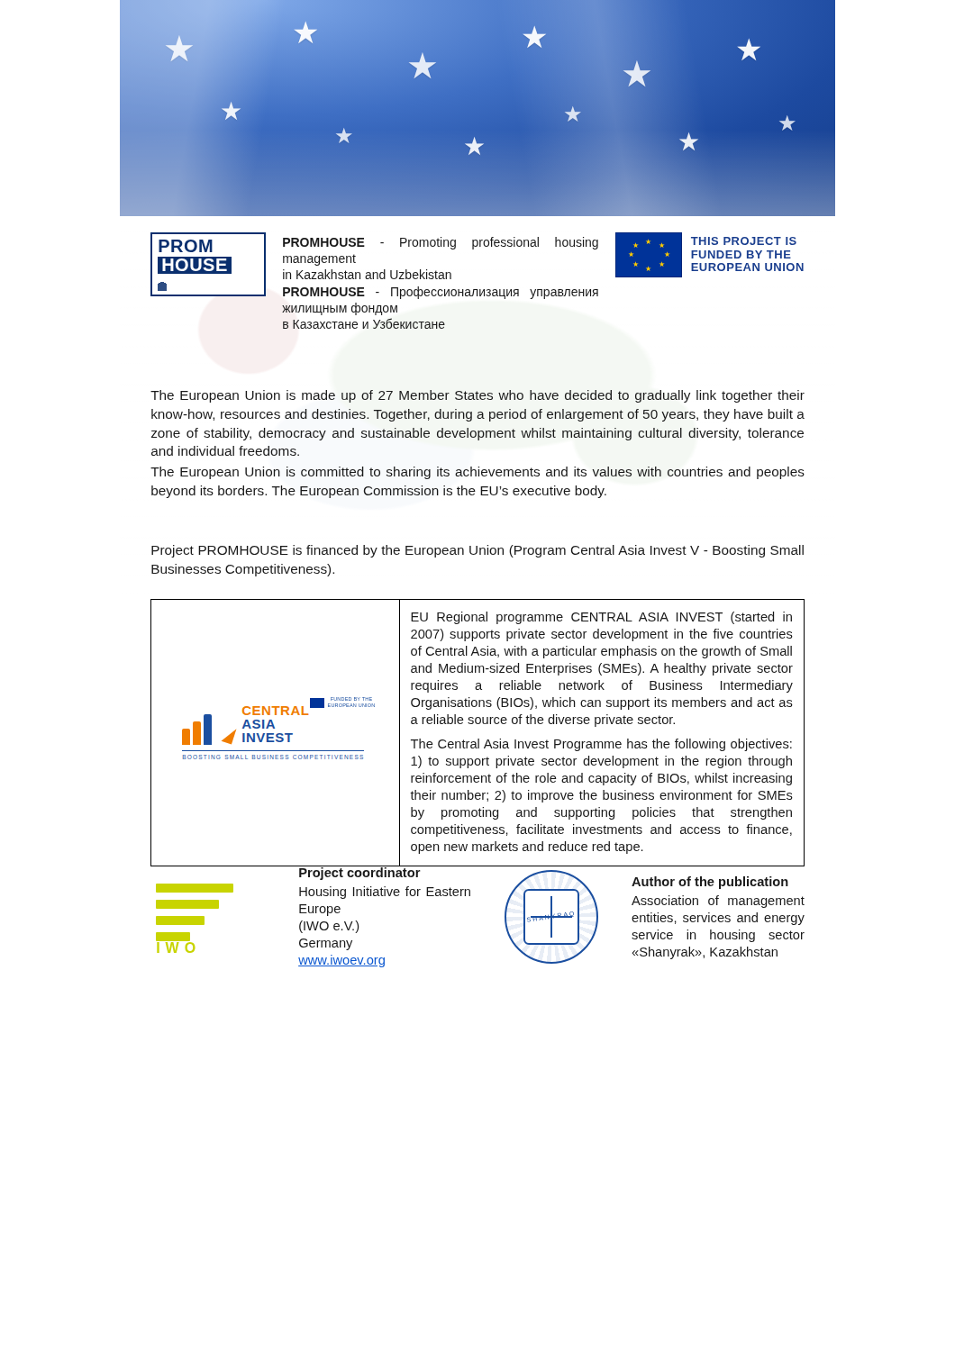★ ★ ★ ★ ★ ★ ★ ★ ★ ★ ★ ★
PROM
HOUSE
PROMHOUSE - Promoting professional housing management
in Kazakhstan and Uzbekistan
PROMHOUSE - Профессионализация управления жилищным фондом
в Казахстане и Узбекистане
★ ★ ★ ★ ★ ★ ★ ★
This project is
funded by the
European Union
The European Union is made up of 27 Member States who have decided to gradually link together their know-how, resources and destinies. Together, during a period of enlargement of 50 years, they have built a zone of stability, democracy and sustainable development whilst maintaining cultural diversity, tolerance and individual freedoms.
The European Union is committed to sharing its achievements and its values with countries and peoples beyond its borders. The European Commission is the EU’s executive body.
Project PROMHOUSE is financed by the European Union (Program Central Asia Invest V - Boosting Small Businesses Competitiveness).
| FUNDED BY THE EUROPEAN UNION CENTRAL ASIA INVEST Boosting small business competitiveness | EU Regional programme CENTRAL ASIA INVEST (started in 2007) supports private sector development in the five countries of Central Asia, with a particular emphasis on the growth of Small and Medium-sized Enterprises (SMEs). A healthy private sector requires a reliable network of Business Intermediary Organisations (BIOs), which can support its members and act as a reliable source of the diverse private sector. The Central Asia Invest Programme has the following objectives: 1) to support private sector development in the region through reinforcement of the role and capacity of BIOs, whilst increasing their number; 2) to improve the business environment for SMEs by promoting and supporting policies that strengthen competitiveness, facilitate investments and access to finance, open new markets and reduce red tape. |
IWO
Project coordinator
Housing Initiative for Eastern Europe
(IWO e.V.)
Germany
www.iwoev.org
SHANYRAQ
Author of the publication
Association of management entities, services and energy service in housing sector «Shanyrak», Kazakhstan